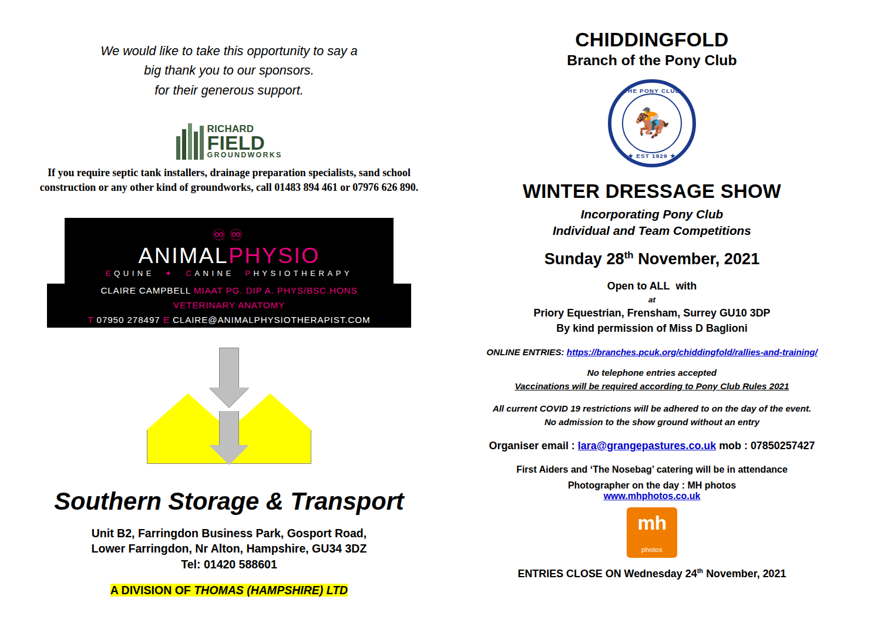We would like to take this opportunity to say a
big thank you to our sponsors.
for their generous support.
RICHARD
FIELD
GROUNDWORKS
If you require septic tank installers, drainage preparation specialists, sand school construction or any other kind of groundworks, call 01483 894 461 or 07976 626 890.
♾♾
ANIMAL PHYSIO
EQUINE ✦ CANINE PHYSIOTHERAPY
CLAIRE CAMPBELL MIAAT PG. DIP A. PHYS/BSC.HONS VETERINARY ANATOMY T 07950 278497 E CLAIRE@ANIMALPHYSIOTHERAPIST.COM
Southern Storage & Transport
Unit B2, Farringdon Business Park, Gosport Road,
Lower Farringdon, Nr Alton, Hampshire, GU34 3DZ
Tel: 01420 588601
A DIVISION OF THOMAS (HAMPSHIRE) LTD
CHIDDINGFOLD
Branch of the Pony Club
THE PONY CLUB
★ EST 1929 ★
🏇
WINTER DRESSAGE SHOW
Incorporating Pony Club
Individual and Team Competitions
Sunday 28th November, 2021
Open to ALL with at
Priory Equestrian, Frensham, Surrey GU10 3DP
By kind permission of Miss D Baglioni
ONLINE ENTRIES: https://branches.pcuk.org/chiddingfold/rallies-and-training/
No telephone entries accepted
Vaccinations will be required according to Pony Club Rules 2021
All current COVID 19 restrictions will be adhered to on the day of the event.
No admission to the show ground without an entry
Organiser email : lara@grangepastures.co.uk mob : 07850257427
First Aiders and ‘The Nosebag’ catering will be in attendance
Photographer on the day : MH photos
www.mhphotos.co.uk
mh
photos
ENTRIES CLOSE ON Wednesday 24th November, 2021